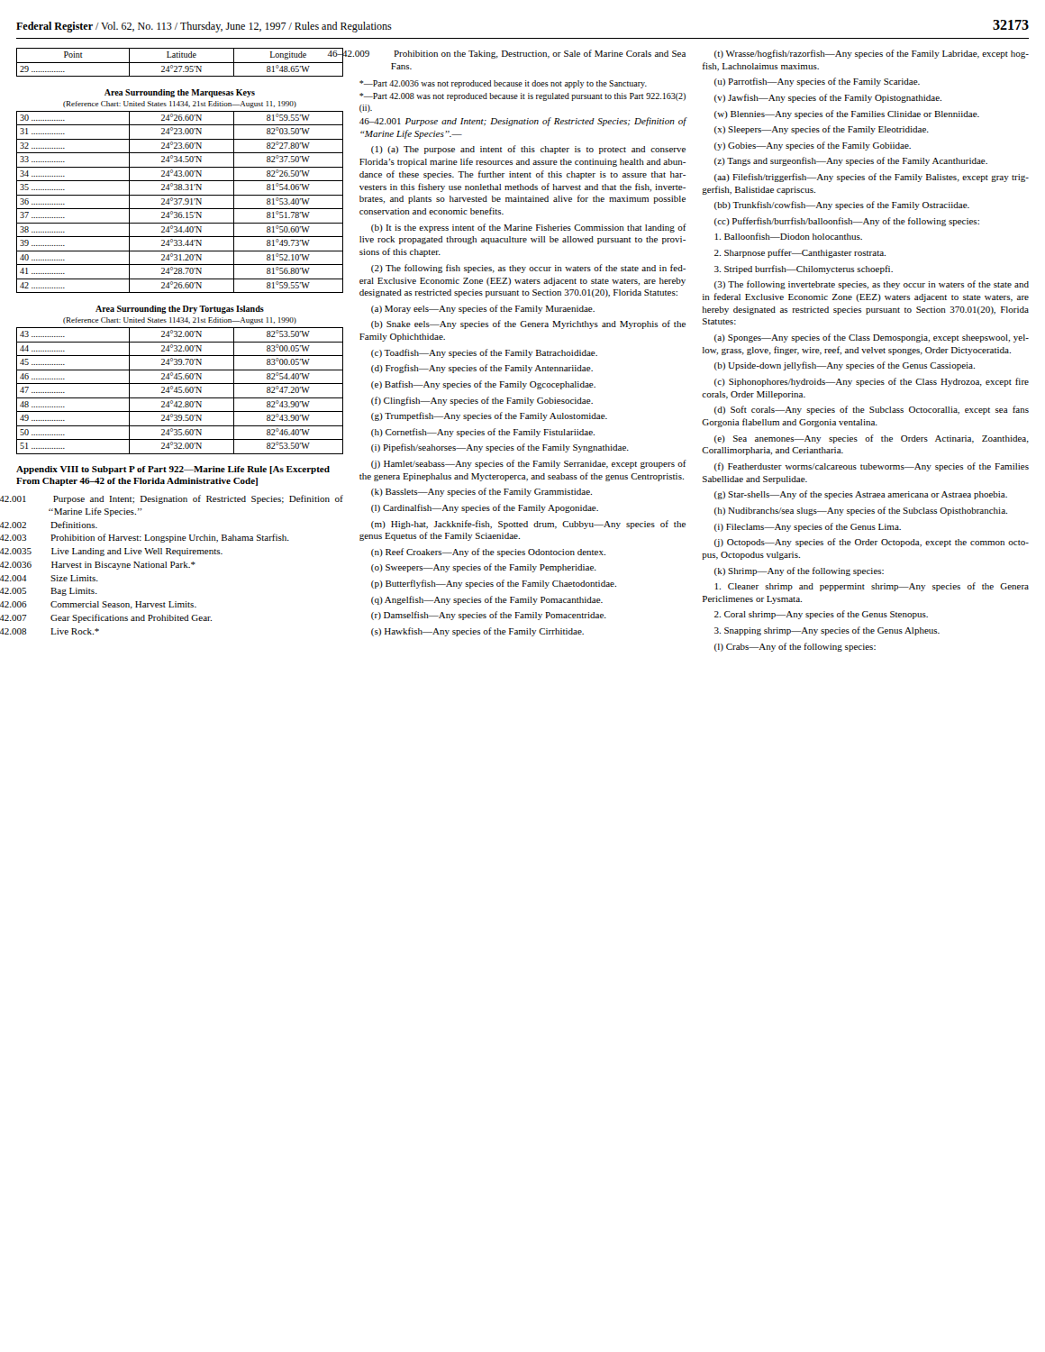Federal Register / Vol. 62, No. 113 / Thursday, June 12, 1997 / Rules and Regulations
32173
| Point | Latitude | Longitude |
| --- | --- | --- |
| 29 ............... | 24°27.95′N | 81°48.65′W |
Area Surrounding the Marquesas Keys (Reference Chart: United States 11434, 21st Edition—August 11, 1990)
| 30 ............... | 24°26.60′N | 81°59.55′W |
| 31 ............... | 24°23.00′N | 82°03.50′W |
| 32 ............... | 24°23.60′N | 82°27.80′W |
| 33 ............... | 24°34.50′N | 82°37.50′W |
| 34 ............... | 24°43.00′N | 82°26.50′W |
| 35 ............... | 24°38.31′N | 81°54.06′W |
| 36 ............... | 24°37.91′N | 81°53.40′W |
| 37 ............... | 24°36.15′N | 81°51.78′W |
| 38 ............... | 24°34.40′N | 81°50.60′W |
| 39 ............... | 24°33.44′N | 81°49.73′W |
| 40 ............... | 24°31.20′N | 81°52.10′W |
| 41 ............... | 24°28.70′N | 81°56.80′W |
| 42 ............... | 24°26.60′N | 81°59.55′W |
Area Surrounding the Dry Tortugas Islands (Reference Chart: United States 11434, 21st Edition—August 11, 1990)
| 43 ............... | 24°32.00′N | 82°53.50′W |
| 44 ............... | 24°32.00′N | 83°00.05′W |
| 45 ............... | 24°39.70′N | 83°00.05′W |
| 46 ............... | 24°45.60′N | 82°54.40′W |
| 47 ............... | 24°45.60′N | 82°47.20′W |
| 48 ............... | 24°42.80′N | 82°43.90′W |
| 49 ............... | 24°39.50′N | 82°43.90′W |
| 50 ............... | 24°35.60′N | 82°46.40′W |
| 51 ............... | 24°32.00′N | 82°53.50′W |
Appendix VIII to Subpart P of Part 922—Marine Life Rule [As Excerpted From Chapter 46–42 of the Florida Administrative Code]
46–42.001 Purpose and Intent; Designation of Restricted Species; Definition of ‘‘Marine Life Species.’’
46–42.002 Definitions.
46–42.003 Prohibition of Harvest: Longspine Urchin, Bahama Starfish.
46–42.0035 Live Landing and Live Well Requirements.
46–42.0036 Harvest in Biscayne National Park.*
46–42.004 Size Limits.
46–42.005 Bag Limits.
46–42.006 Commercial Season, Harvest Limits.
46–42.007 Gear Specifications and Prohibited Gear.
46–42.008 Live Rock.*
46–42.009 Prohibition on the Taking, Destruction, or Sale of Marine Corals and Sea Fans.
*—Part 42.0036 was not reproduced because it does not apply to the Sanctuary.
*—Part 42.008 was not reproduced because it is regulated pursuant to this Part 922.163(2)(ii).
46–42.001 Purpose and Intent; Designation of Restricted Species; Definition of ‘‘Marine Life Species’’.—
(1) (a) The purpose and intent of this chapter is to protect and conserve Florida’s tropical marine life resources and assure the continuing health and abundance of these species. The further intent of this chapter is to assure that harvesters in this fishery use nonlethal methods of harvest and that the fish, invertebrates, and plants so harvested be maintained alive for the maximum possible conservation and economic benefits.
(b) It is the express intent of the Marine Fisheries Commission that landing of live rock propagated through aquaculture will be allowed pursuant to the provisions of this chapter.
(2) The following fish species, as they occur in waters of the state and in federal Exclusive Economic Zone (EEZ) waters adjacent to state waters, are hereby designated as restricted species pursuant to Section 370.01(20), Florida Statutes:
(a) Moray eels—Any species of the Family Muraenidae.
(b) Snake eels—Any species of the Genera Myrichthys and Myrophis of the Family Ophichthidae.
(c) Toadfish—Any species of the Family Batrachoididae.
(d) Frogfish—Any species of the Family Antennariidae.
(e) Batfish—Any species of the Family Ogcocephalidae.
(f) Clingfish—Any species of the Family Gobiesocidae.
(g) Trumpetfish—Any species of the Family Aulostomidae.
(h) Cornetfish—Any species of the Family Fistulariidae.
(i) Pipefish/seahorses—Any species of the Family Syngnathidae.
(j) Hamlet/seabass—Any species of the Family Serranidae, except groupers of the genera Epinephalus and Mycteroperca, and seabass of the genus Centropristis.
(k) Basslets—Any species of the Family Grammistidae.
(l) Cardinalfish—Any species of the Family Apogonidae.
(m) High-hat, Jackknife-fish, Spotted drum, Cubbyu—Any species of the genus Equetus of the Family Sciaenidae.
(n) Reef Croakers—Any of the species Odontocion dentex.
(o) Sweepers—Any species of the Family Pempheridiae.
(p) Butterflyfish—Any species of the Family Chaetodontidae.
(q) Angelfish—Any species of the Family Pomacanthidae.
(r) Damselfish—Any species of the Family Pomacentridae.
(s) Hawkfish—Any species of the Family Cirrhitidae.
(t) Wrasse/hogfish/razorfish—Any species of the Family Labridae, except hogfish, Lachnolaimus maximus.
(u) Parrotfish—Any species of the Family Scaridae.
(v) Jawfish—Any species of the Family Opistognathidae.
(w) Blennies—Any species of the Families Clinidae or Blenniidae.
(x) Sleepers—Any species of the Family Eleotrididae.
(y) Gobies—Any species of the Family Gobiidae.
(z) Tangs and surgeonfish—Any species of the Family Acanthuridae.
(aa) Filefish/triggerfish—Any species of the Family Balistes, except gray triggerfish, Balistidae capriscus.
(bb) Trunkfish/cowfish—Any species of the Family Ostraciidae.
(cc) Pufferfish/burrfish/balloonfish—Any of the following species:
1. Balloonfish—Diodon holocanthus.
2. Sharpnose puffer—Canthigaster rostrata.
3. Striped burrfish—Chilomycterus schoepfi.
(3) The following invertebrate species, as they occur in waters of the state and in federal Exclusive Economic Zone (EEZ) waters adjacent to state waters, are hereby designated as restricted species pursuant to Section 370.01(20), Florida Statutes:
(a) Sponges—Any species of the Class Demospongia, except sheepswool, yellow, grass, glove, finger, wire, reef, and velvet sponges, Order Dictyoceratida.
(b) Upside-down jellyfish—Any species of the Genus Cassiopeia.
(c) Siphonophores/hydroids—Any species of the Class Hydrozoa, except fire corals, Order Milleporina.
(d) Soft corals—Any species of the Subclass Octocorallia, except sea fans Gorgonia flabellum and Gorgonia ventalina.
(e) Sea anemones—Any species of the Orders Actinaria, Zoanthidea, Corallimorpharia, and Ceriantharia.
(f) Featherduster worms/calcareous tubeworms—Any species of the Families Sabellidae and Serpulidae.
(g) Star-shells—Any of the species Astraea americana or Astraea phoebia.
(h) Nudibranchs/sea slugs—Any species of the Subclass Opisthobranchia.
(i) Fileclams—Any species of the Genus Lima.
(j) Octopods—Any species of the Order Octopoda, except the common octopus, Octopodus vulgaris.
(k) Shrimp—Any of the following species:
1. Cleaner shrimp and peppermint shrimp—Any species of the Genera Periclimenes or Lysmata.
2. Coral shrimp—Any species of the Genus Stenopus.
3. Snapping shrimp—Any species of the Genus Alpheus.
(l) Crabs—Any of the following species: